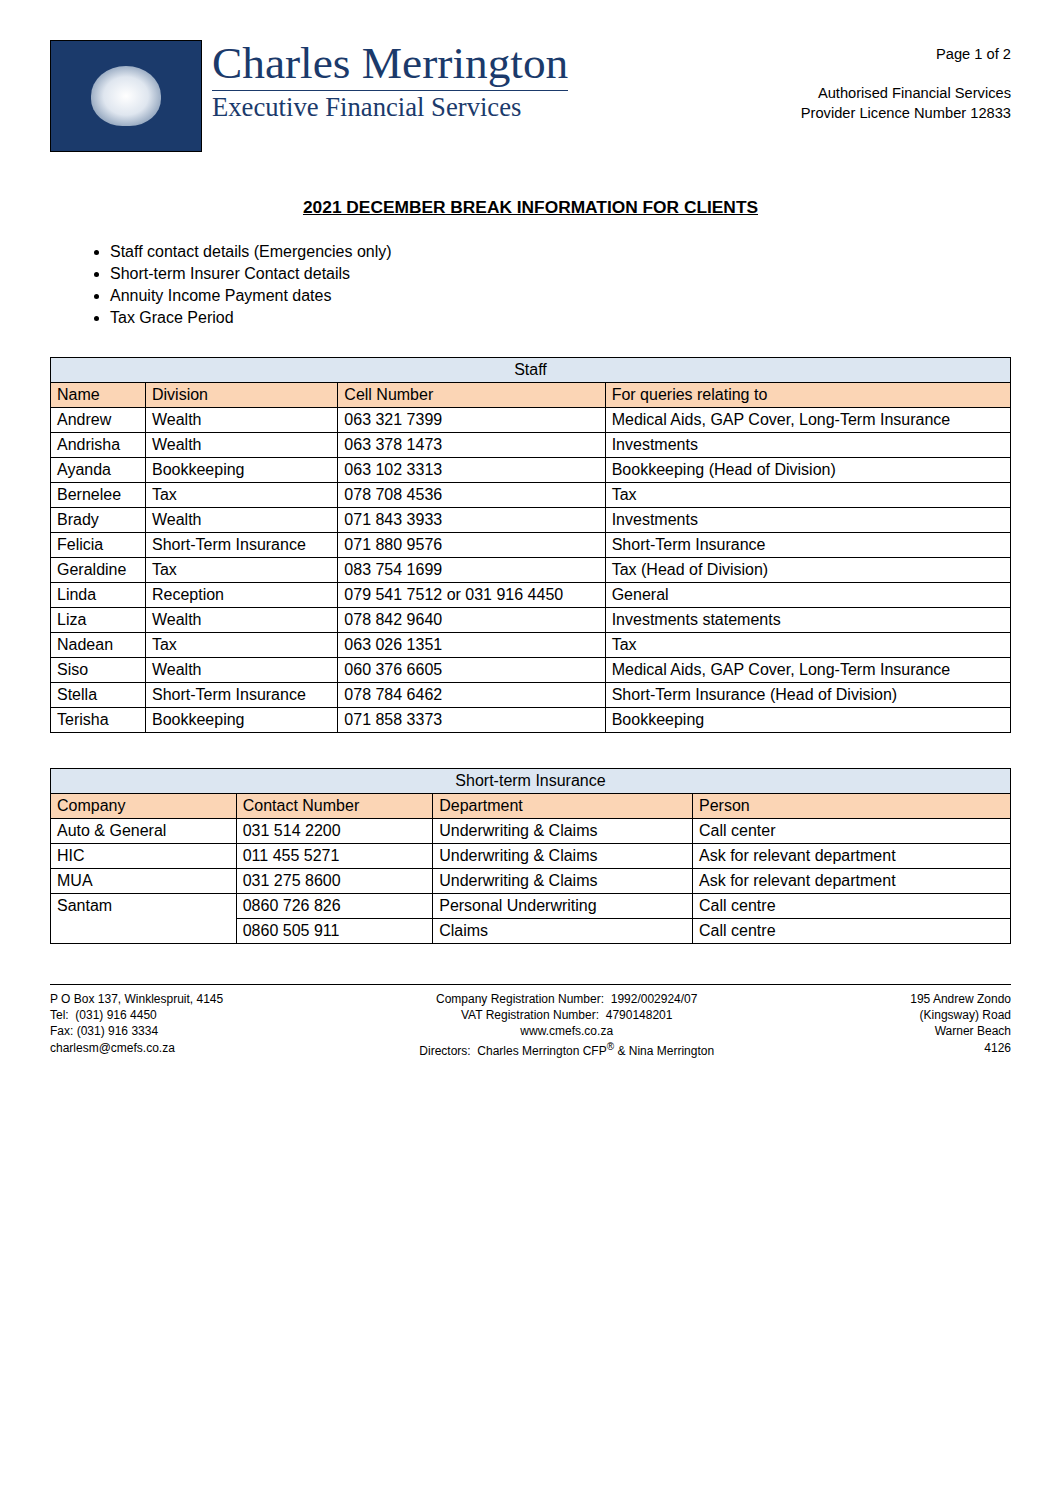Charles Merrington
Executive Financial Services
Page 1 of 2
Authorised Financial Services
Provider Licence Number 12833
2021 DECEMBER BREAK INFORMATION FOR CLIENTS
Staff contact details (Emergencies only)
Short-term Insurer Contact details
Annuity Income Payment dates
Tax Grace Period
Staff
| Name | Division | Cell Number | For queries relating to |
| --- | --- | --- | --- |
| Andrew | Wealth | 063 321 7399 | Medical Aids, GAP Cover, Long-Term Insurance |
| Andrisha | Wealth | 063 378 1473 | Investments |
| Ayanda | Bookkeeping | 063 102 3313 | Bookkeeping (Head of Division) |
| Bernelee | Tax | 078 708 4536 | Tax |
| Brady | Wealth | 071 843 3933 | Investments |
| Felicia | Short-Term Insurance | 071 880 9576 | Short-Term Insurance |
| Geraldine | Tax | 083 754 1699 | Tax (Head of Division) |
| Linda | Reception | 079 541 7512 or 031 916 4450 | General |
| Liza | Wealth | 078 842 9640 | Investments statements |
| Nadean | Tax | 063 026 1351 | Tax |
| Siso | Wealth | 060 376 6605 | Medical Aids, GAP Cover, Long-Term Insurance |
| Stella | Short-Term Insurance | 078 784 6462 | Short-Term Insurance (Head of Division) |
| Terisha | Bookkeeping | 071 858 3373 | Bookkeeping |
Short-term Insurance
| Company | Contact Number | Department | Person |
| --- | --- | --- | --- |
| Auto & General | 031 514 2200 | Underwriting & Claims | Call center |
| HIC | 011 455 5271 | Underwriting & Claims | Ask for relevant department |
| MUA | 031 275 8600 | Underwriting & Claims | Ask for relevant department |
| Santam | 0860 726 826 | Personal Underwriting | Call centre |
| 0860 505 911 | Claims | Call centre |
P O Box 137, Winklespruit, 4145
Tel: (031) 916 4450
Fax: (031) 916 3334
charlesm@cmefs.co.za
Company Registration Number: 1992/002924/07
VAT Registration Number: 4790148201
www.cmefs.co.za
Directors: Charles Merrington CFP® & Nina Merrington
195 Andrew Zondo
(Kingsway) Road
Warner Beach
4126